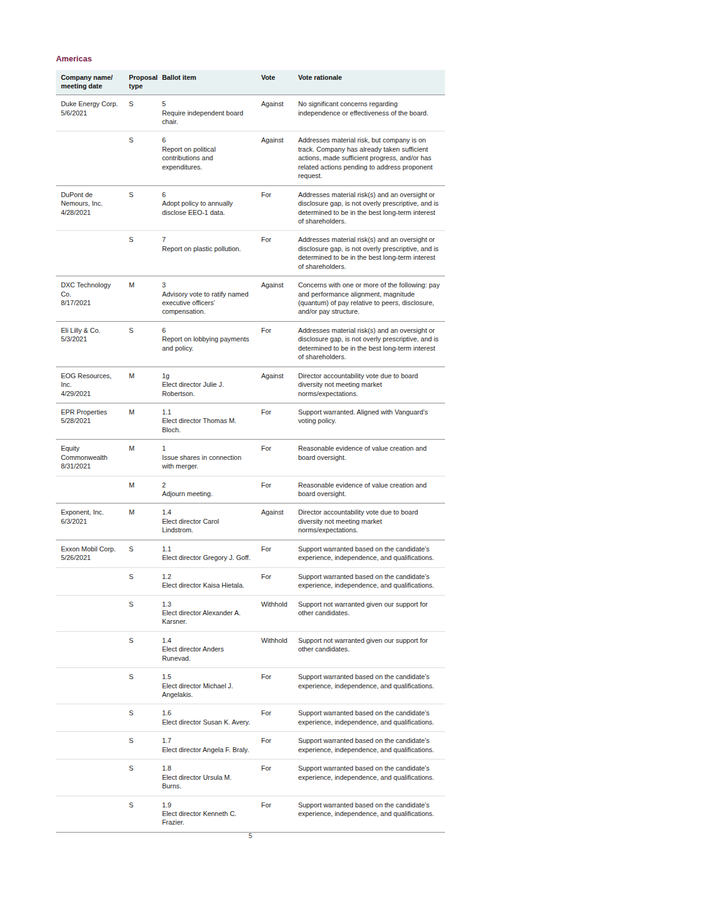Americas
| Company name/ meeting date | Proposal type | Ballot item | Vote | Vote rationale |
| --- | --- | --- | --- | --- |
| Duke Energy Corp. 5/6/2021 | S | 5 Require independent board chair. | Against | No significant concerns regarding independence or effectiveness of the board. |
| | S | 6 Report on political contributions and expenditures. | Against | Addresses material risk, but company is on track. Company has already taken sufficient actions, made sufficient progress, and/or has related actions pending to address proponent request. |
| DuPont de Nemours, Inc. 4/28/2021 | S | 6 Adopt policy to annually disclose EEO-1 data. | For | Addresses material risk(s) and an oversight or disclosure gap, is not overly prescriptive, and is determined to be in the best long-term interest of shareholders. |
| | S | 7 Report on plastic pollution. | For | Addresses material risk(s) and an oversight or disclosure gap, is not overly prescriptive, and is determined to be in the best long-term interest of shareholders. |
| DXC Technology Co. 8/17/2021 | M | 3 Advisory vote to ratify named executive officers’ compensation. | Against | Concerns with one or more of the following: pay and performance alignment, magnitude (quantum) of pay relative to peers, disclosure, and/or pay structure. |
| Eli Lilly & Co. 5/3/2021 | S | 6 Report on lobbying payments and policy. | For | Addresses material risk(s) and an oversight or disclosure gap, is not overly prescriptive, and is determined to be in the best long-term interest of shareholders. |
| EOG Resources, Inc. 4/29/2021 | M | 1g Elect director Julie J. Robertson. | Against | Director accountability vote due to board diversity not meeting market norms/expectations. |
| EPR Properties 5/28/2021 | M | 1.1 Elect director Thomas M. Bloch. | For | Support warranted. Aligned with Vanguard’s voting policy. |
| Equity Commonwealth 8/31/2021 | M | 1 Issue shares in connection with merger. | For | Reasonable evidence of value creation and board oversight. |
| | M | 2 Adjourn meeting. | For | Reasonable evidence of value creation and board oversight. |
| Exponent, Inc. 6/3/2021 | M | 1.4 Elect director Carol Lindstrom. | Against | Director accountability vote due to board diversity not meeting market norms/expectations. |
| Exxon Mobil Corp. 5/26/2021 | S | 1.1 Elect director Gregory J. Goff. | For | Support warranted based on the candidate’s experience, independence, and qualifications. |
| | S | 1.2 Elect director Kaisa Hietala. | For | Support warranted based on the candidate’s experience, independence, and qualifications. |
| | S | 1.3 Elect director Alexander A. Karsner. | Withhold | Support not warranted given our support for other candidates. |
| | S | 1.4 Elect director Anders Runevad. | Withhold | Support not warranted given our support for other candidates. |
| | S | 1.5 Elect director Michael J. Angelakis. | For | Support warranted based on the candidate’s experience, independence, and qualifications. |
| | S | 1.6 Elect director Susan K. Avery. | For | Support warranted based on the candidate’s experience, independence, and qualifications. |
| | S | 1.7 Elect director Angela F. Braly. | For | Support warranted based on the candidate’s experience, independence, and qualifications. |
| | S | 1.8 Elect director Ursula M. Burns. | For | Support warranted based on the candidate’s experience, independence, and qualifications. |
| | S | 1.9 Elect director Kenneth C. Frazier. | For | Support warranted based on the candidate’s experience, independence, and qualifications. |
5